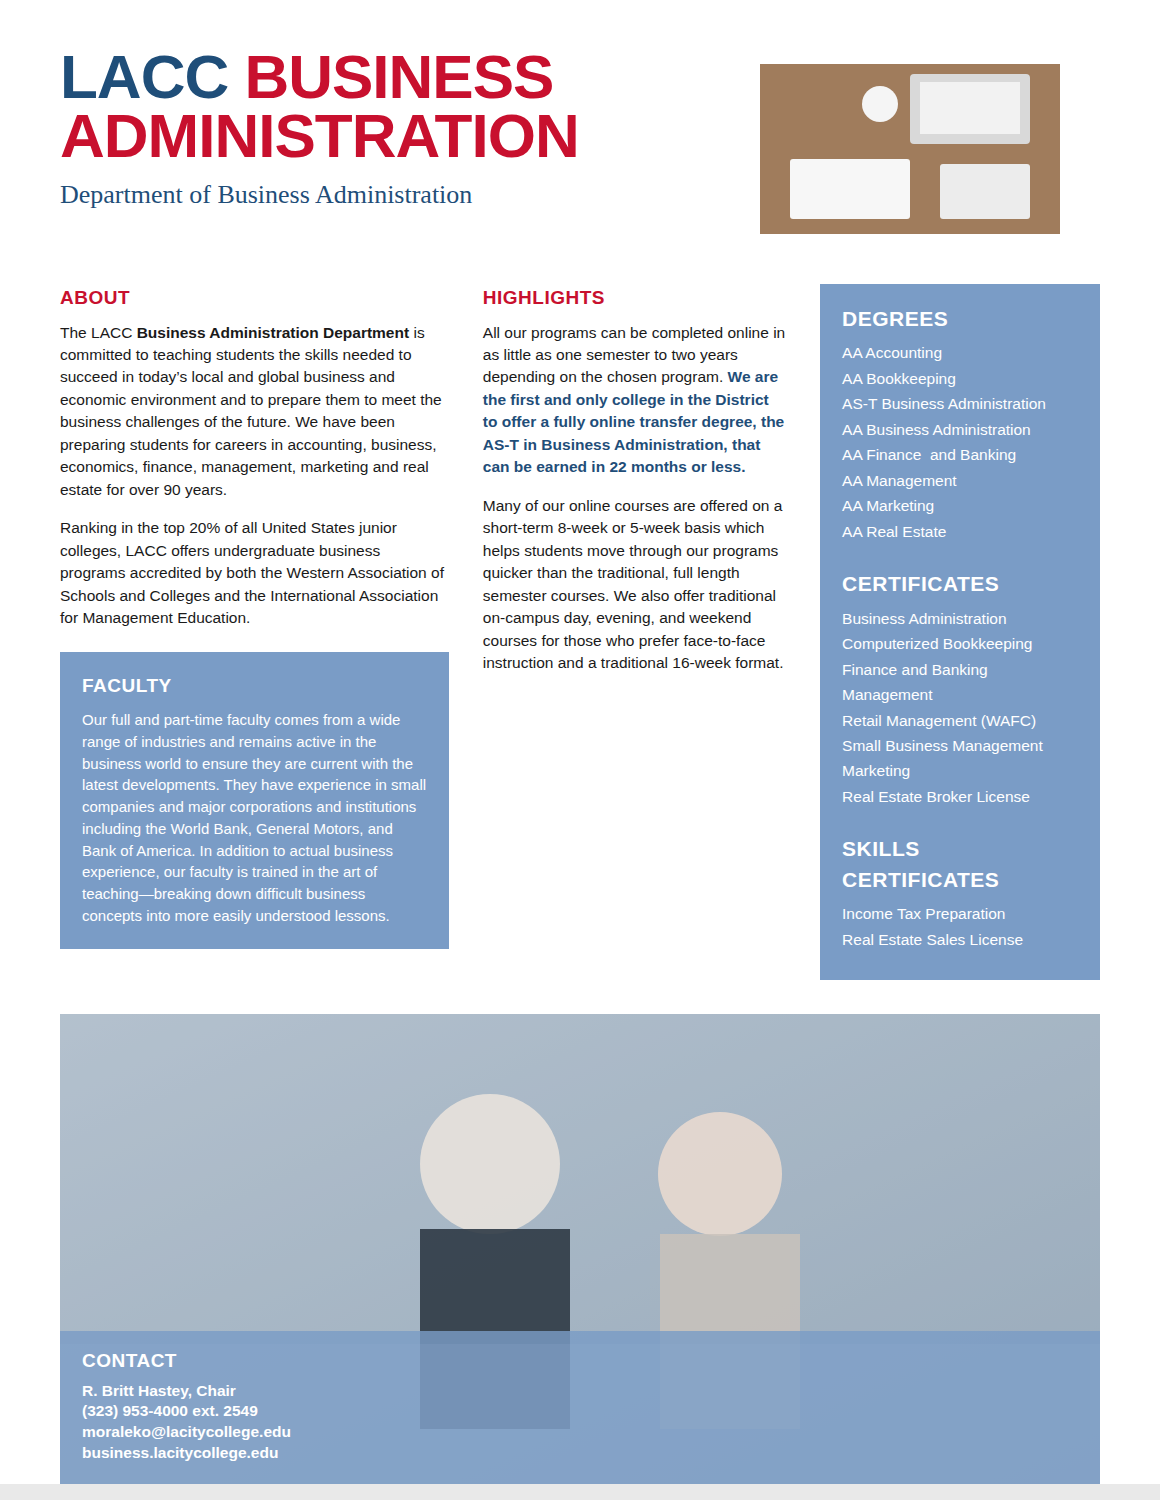LACC BUSINESS ADMINISTRATION
Department of Business Administration
About
The LACC Business Administration Department is committed to teaching students the skills needed to succeed in today’s local and global business and economic environment and to prepare them to meet the business challenges of the future. We have been preparing students for careers in accounting, business, economics, finance, management, marketing and real estate for over 90 years.
Ranking in the top 20% of all United States junior colleges, LACC offers undergraduate business programs accredited by both the Western Association of Schools and Colleges and the International Association for Management Education.
Faculty
Our full and part-time faculty comes from a wide range of industries and remains active in the business world to ensure they are current with the latest developments. They have experience in small companies and major corporations and institutions including the World Bank, General Motors, and Bank of America. In addition to actual business experience, our faculty is trained in the art of teaching—breaking down difficult business concepts into more easily understood lessons.
Highlights
All our programs can be completed online in as little as one semester to two years depending on the chosen program. We are the first and only college in the District to offer a fully online transfer degree, the AS-T in Business Administration, that can be earned in 22 months or less.
Many of our online courses are offered on a short-term 8-week or 5-week basis which helps students move through our programs quicker than the traditional, full length semester courses. We also offer traditional on-campus day, evening, and weekend courses for those who prefer face-to-face instruction and a traditional 16-week format.
Degrees
AA Accounting
AA Bookkeeping
AS-T Business Administration
AA Business Administration
AA Finance and Banking
AA Management
AA Marketing
AA Real Estate
Certificates
Business Administration
Computerized Bookkeeping
Finance and Banking
Management
Retail Management (WAFC)
Small Business Management
Marketing
Real Estate Broker License
Skills Certificates
Income Tax Preparation
Real Estate Sales License
Contact
R. Britt Hastey, Chair
(323) 953-4000 ext. 2549
moraleko@lacitycollege.edu
business.lacitycollege.edu